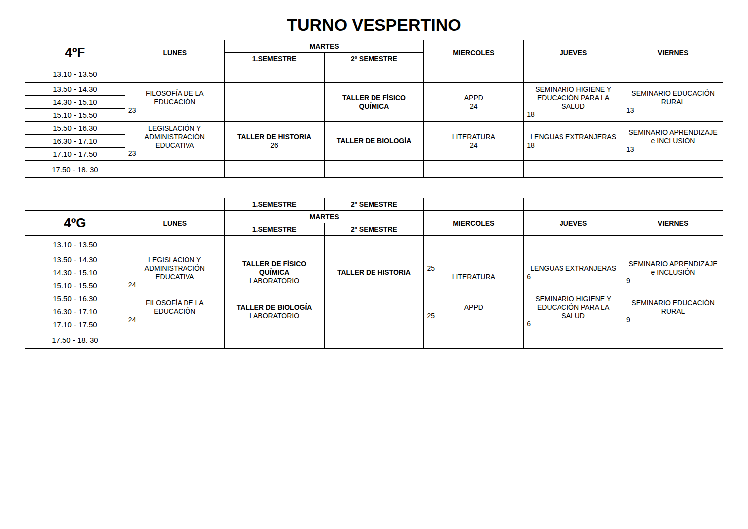| TURNO VESPERTINO |
| 4ºF | LUNES | MARTES | MIERCOLES | JUEVES | VIERNES |
| 1.SEMESTRE | 2º SEMESTRE |
| 13.10 - 13.50 | | | | | | |
| 13.50 - 14.30 | FILOSOFÍA DE LA EDUCACIÓN 23 | | TALLER DE FÍSICO QUÍMICA | APPD 24 | SEMINARIO HIGIENE Y EDUCACIÓN PARA LA SALUD 18 | SEMINARIO EDUCACIÓN RURAL 13 |
| 14.30 - 15.10 |
| 15.10 - 15.50 |
| 15.50 - 16.30 | LEGISLACIÓN Y ADMINISTRACIÓN EDUCATIVA 23 | TALLER DE HISTORIA 26 | TALLER DE BIOLOGÍA | LITERATURA 24 | LENGUAS EXTRANJERAS 18 | SEMINARIO APRENDIZAJE e INCLUSIÓN 13 |
| 16.30 - 17.10 |
| 17.10 - 17.50 |
| 17.50 - 18. 30 | | | | | | |
| | | 1.SEMESTRE | 2º SEMESTRE | | | |
| 4ºG | LUNES | MARTES | MIERCOLES | JUEVES | VIERNES |
| 1.SEMESTRE | 2º SEMESTRE |
| 13.10 - 13.50 | | | | | | |
| 13.50 - 14.30 | LEGISLACIÓN Y ADMINISTRACIÓN EDUCATIVA 24 | TALLER DE FÍSICO QUÍMICA LABORATORIO | TALLER DE HISTORIA | 25 LITERATURA | LENGUAS EXTRANJERAS 6 | SEMINARIO APRENDIZAJE e INCLUSIÓN 9 |
| 14.30 - 15.10 |
| 15.10 - 15.50 |
| 15.50 - 16.30 | FILOSOFÍA DE LA EDUCACIÓN 24 | TALLER DE BIOLOGÍA LABORATORIO | | APPD 25 | SEMINARIO HIGIENE Y EDUCACIÓN PARA LA SALUD 6 | SEMINARIO EDUCACIÓN RURAL 9 |
| 16.30 - 17.10 |
| 17.10 - 17.50 |
| 17.50 - 18. 30 | | | | | | |